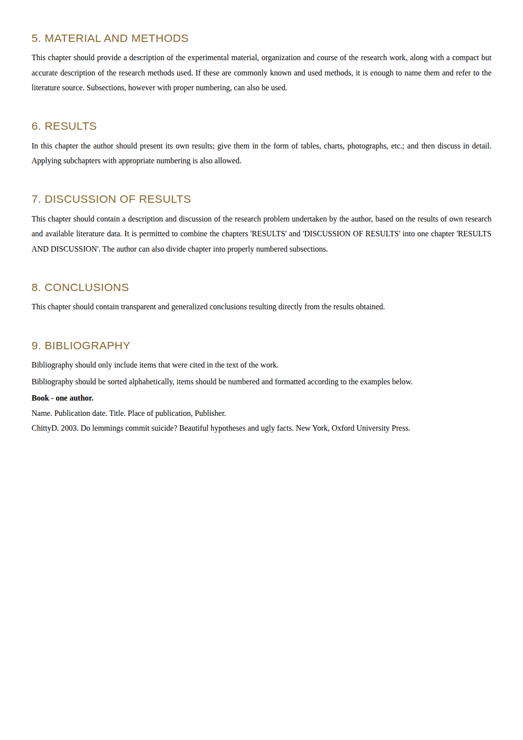5. MATERIAL AND METHODS
This chapter should provide a description of the experimental material, organization and course of the research work, along with a compact but accurate description of the research methods used. If these are commonly known and used methods, it is enough to name them and refer to the literature source. Subsections, however with proper numbering, can also be used.
6. RESULTS
In this chapter the author should present its own results; give them in the form of tables, charts, photographs, etc.; and then discuss in detail. Applying subchapters with appropriate numbering is also allowed.
7. DISCUSSION OF RESULTS
This chapter should contain a description and discussion of the research problem undertaken by the author, based on the results of own research and available literature data. It is permitted to combine the chapters 'RESULTS' and 'DISCUSSION OF RESULTS' into one chapter 'RESULTS AND DISCUSSION'. The author can also divide chapter into properly numbered subsections.
8. CONCLUSIONS
This chapter should contain transparent and generalized conclusions resulting directly from the results obtained.
9. BIBLIOGRAPHY
Bibliography should only include items that were cited in the text of the work.
Bibliography should be sorted alphabetically, items should be numbered and formatted according to the examples below.
Book - one author.
Name. Publication date. Title. Place of publication, Publisher.
ChittyD. 2003. Do lemmings commit suicide? Beautiful hypotheses and ugly facts. New York, Oxford University Press.